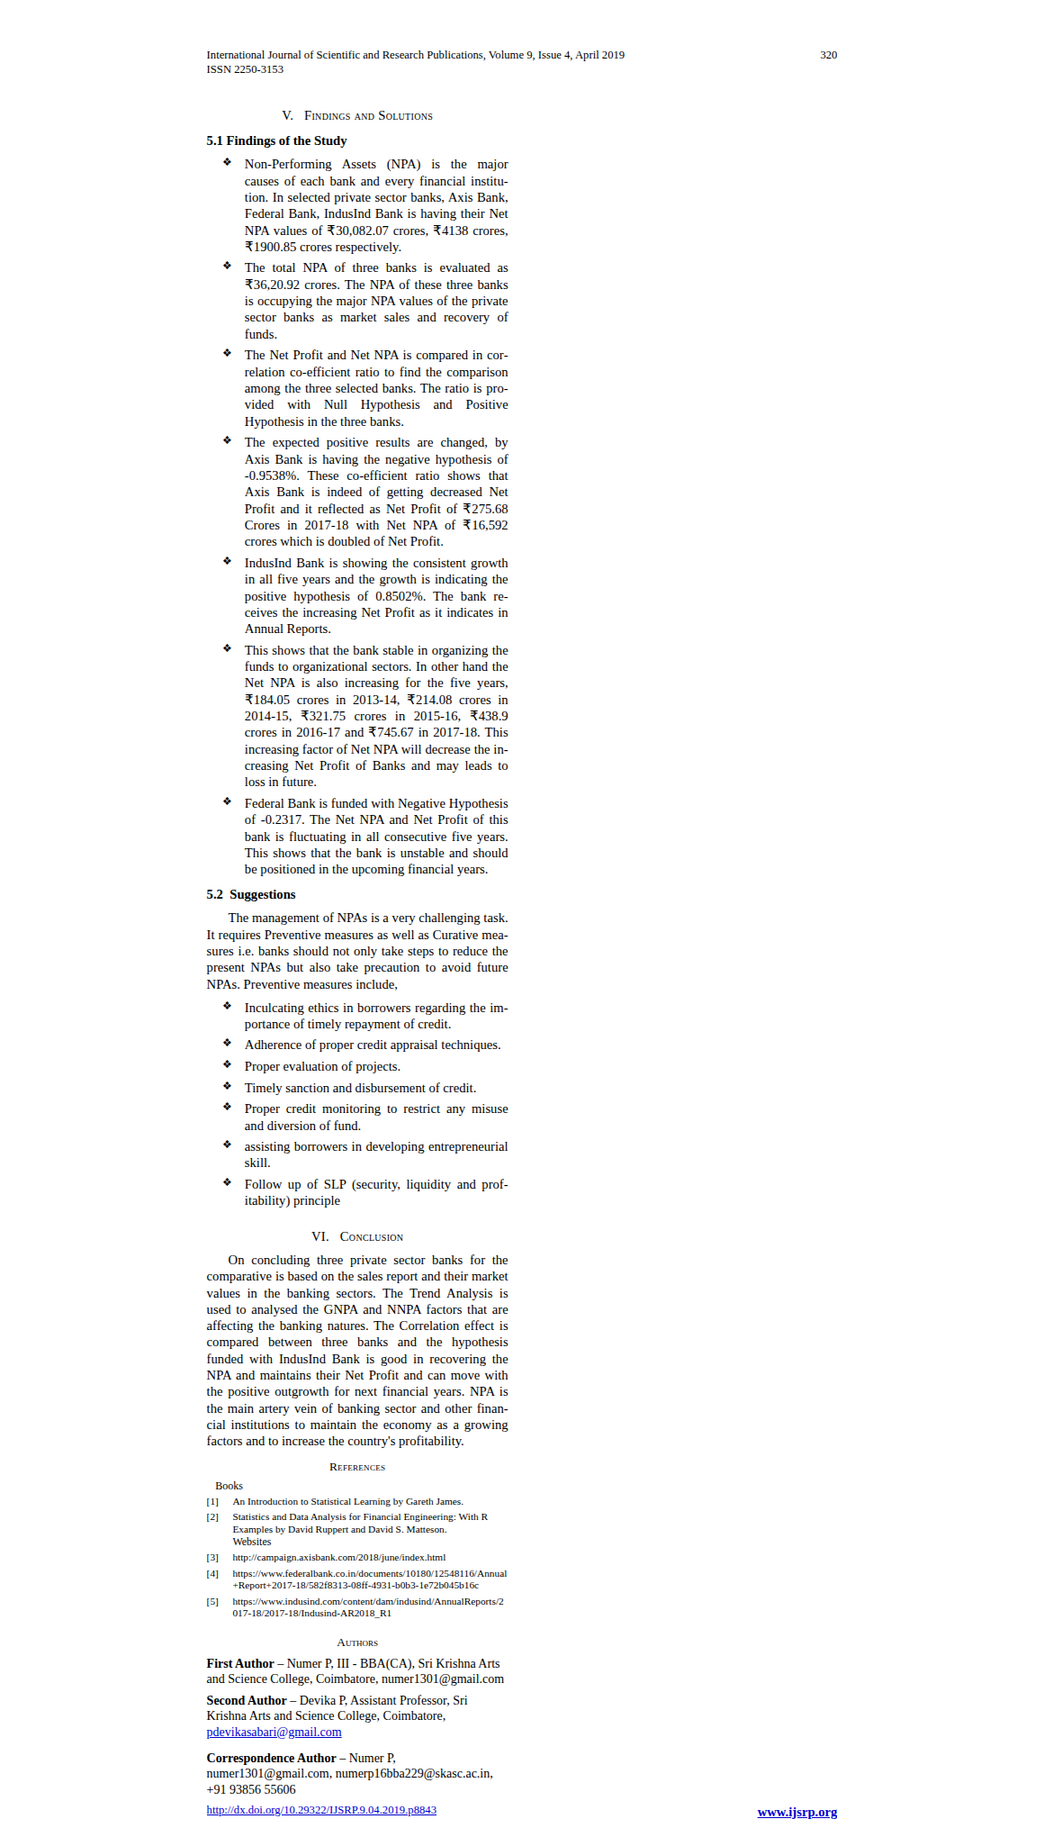International Journal of Scientific and Research Publications, Volume 9, Issue 4, April 2019
ISSN 2250-3153
320
V. Findings and Solutions
5.1 Findings of the Study
Non-Performing Assets (NPA) is the major causes of each bank and every financial institution. In selected private sector banks, Axis Bank, Federal Bank, IndusInd Bank is having their Net NPA values of ₹30,082.07 crores, ₹4138 crores, ₹1900.85 crores respectively.
The total NPA of three banks is evaluated as ₹36,20.92 crores. The NPA of these three banks is occupying the major NPA values of the private sector banks as market sales and recovery of funds.
The Net Profit and Net NPA is compared in correlation co-efficient ratio to find the comparison among the three selected banks. The ratio is provided with Null Hypothesis and Positive Hypothesis in the three banks.
The expected positive results are changed, by Axis Bank is having the negative hypothesis of -0.9538%. These co-efficient ratio shows that Axis Bank is indeed of getting decreased Net Profit and it reflected as Net Profit of ₹275.68 Crores in 2017-18 with Net NPA of ₹16,592 crores which is doubled of Net Profit.
IndusInd Bank is showing the consistent growth in all five years and the growth is indicating the positive hypothesis of 0.8502%. The bank receives the increasing Net Profit as it indicates in Annual Reports.
This shows that the bank stable in organizing the funds to organizational sectors. In other hand the Net NPA is also increasing for the five years, ₹184.05 crores in 2013-14, ₹214.08 crores in 2014-15, ₹321.75 crores in 2015-16, ₹438.9 crores in 2016-17 and ₹745.67 in 2017-18. This increasing factor of Net NPA will decrease the increasing Net Profit of Banks and may leads to loss in future.
Federal Bank is funded with Negative Hypothesis of -0.2317. The Net NPA and Net Profit of this bank is fluctuating in all consecutive five years. This shows that the bank is unstable and should be positioned in the upcoming financial years.
5.2 Suggestions
The management of NPAs is a very challenging task. It requires Preventive measures as well as Curative measures i.e. banks should not only take steps to reduce the present NPAs but also take precaution to avoid future NPAs. Preventive measures include,
Inculcating ethics in borrowers regarding the importance of timely repayment of credit.
Adherence of proper credit appraisal techniques.
Proper evaluation of projects.
Timely sanction and disbursement of credit.
Proper credit monitoring to restrict any misuse and diversion of fund.
assisting borrowers in developing entrepreneurial skill.
Follow up of SLP (security, liquidity and profitability) principle
VI. Conclusion
On concluding three private sector banks for the comparative is based on the sales report and their market values in the banking sectors. The Trend Analysis is used to analysed the GNPA and NNPA factors that are affecting the banking natures. The Correlation effect is compared between three banks and the hypothesis funded with IndusInd Bank is good in recovering the NPA and maintains their Net Profit and can move with the positive outgrowth for next financial years. NPA is the main artery vein of banking sector and other financial institutions to maintain the economy as a growing factors and to increase the country's profitability.
References
Books
An Introduction to Statistical Learning by Gareth James.
Statistics and Data Analysis for Financial Engineering: With R Examples by David Ruppert and David S. Matteson.
Websites
http://campaign.axisbank.com/2018/june/index.html
https://www.federalbank.co.in/documents/10180/12548116/Annual+Report+2017-18/582f8313-08ff-4931-b0b3-1e72b045b16c
https://www.indusind.com/content/dam/indusind/AnnualReports/2017-18/2017-18/Indusind-AR2018_R1
Authors
First Author – Numer P, III - BBA(CA), Sri Krishna Arts and Science College, Coimbatore, numer1301@gmail.com
Second Author – Devika P, Assistant Professor, Sri Krishna Arts and Science College, Coimbatore, pdevikasabari@gmail.com
Correspondence Author – Numer P, numer1301@gmail.com, numerp16bba229@skasc.ac.in, +91 93856 55606
http://dx.doi.org/10.29322/IJSRP.9.04.2019.p8843
www.ijsrp.org